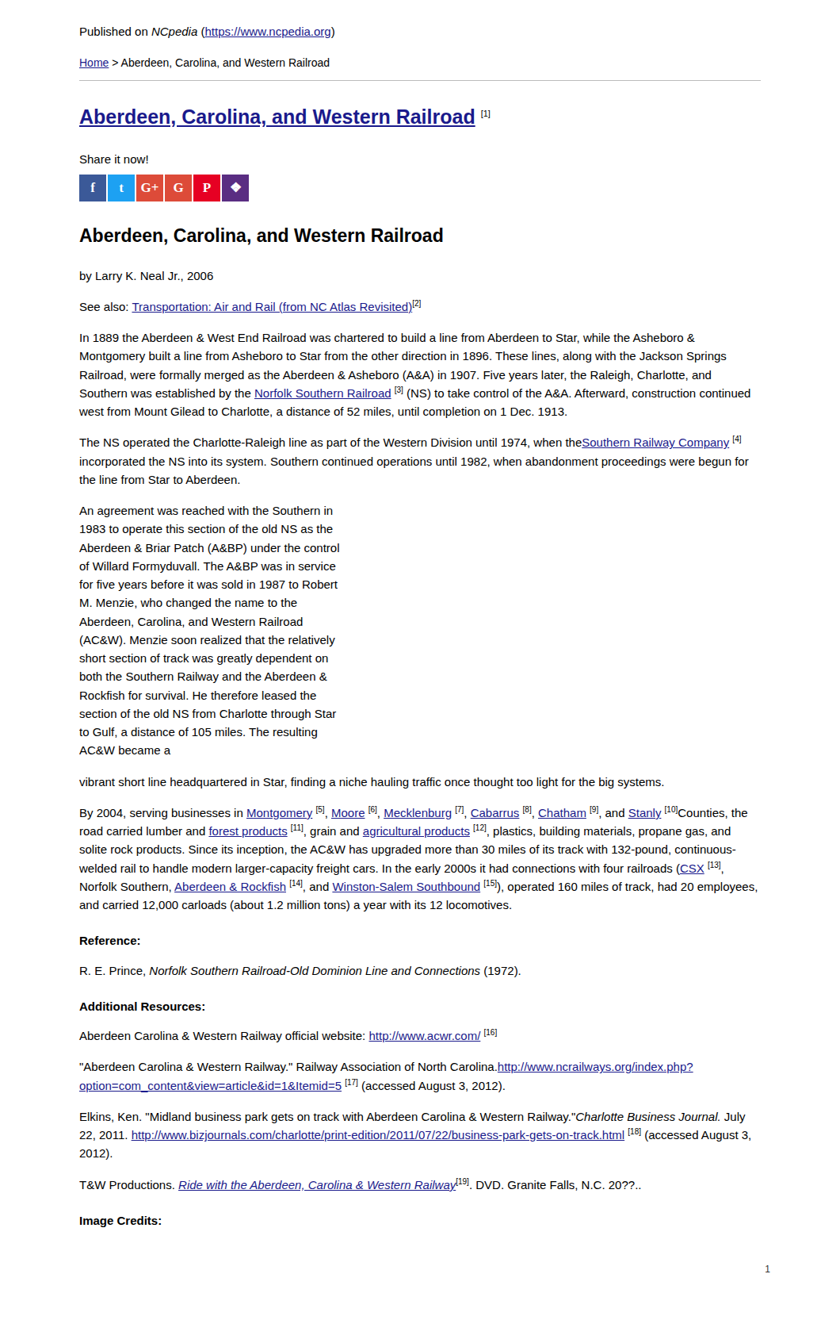Published on NCpedia (https://www.ncpedia.org)
Home > Aberdeen, Carolina, and Western Railroad
Aberdeen, Carolina, and Western Railroad [1]
Share it now!
f t G+ G P ❖
Aberdeen, Carolina, and Western Railroad
by Larry K. Neal Jr., 2006
See also: Transportation: Air and Rail (from NC Atlas Revisited)[2]
In 1889 the Aberdeen & West End Railroad was chartered to build a line from Aberdeen to Star, while the Asheboro & Montgomery built a line from Asheboro to Star from the other direction in 1896. These lines, along with the Jackson Springs Railroad, were formally merged as the Aberdeen & Asheboro (A&A) in 1907. Five years later, the Raleigh, Charlotte, and Southern was established by the Norfolk Southern Railroad [3] (NS) to take control of the A&A. Afterward, construction continued west from Mount Gilead to Charlotte, a distance of 52 miles, until completion on 1 Dec. 1913.
The NS operated the Charlotte-Raleigh line as part of the Western Division until 1974, when theSouthern Railway Company [4] incorporated the NS into its system. Southern continued operations until 1982, when abandonment proceedings were begun for the line from Star to Aberdeen.
An agreement was reached with the Southern in 1983 to operate this section of the old NS as the Aberdeen & Briar Patch (A&BP) under the control of Willard Formyduvall. The A&BP was in service for five years before it was sold in 1987 to Robert M. Menzie, who changed the name to the Aberdeen, Carolina, and Western Railroad (AC&W). Menzie soon realized that the relatively short section of track was greatly dependent on both the Southern Railway and the Aberdeen & Rockfish for survival. He therefore leased the section of the old NS from Charlotte through Star to Gulf, a distance of 105 miles. The resulting AC&W became a
vibrant short line headquartered in Star, finding a niche hauling traffic once thought too light for the big systems.
By 2004, serving businesses in Montgomery [5], Moore [6], Mecklenburg [7], Cabarrus [8], Chatham [9], and Stanly [10]Counties, the road carried lumber and forest products [11], grain and agricultural products [12], plastics, building materials, propane gas, and solite rock products. Since its inception, the AC&W has upgraded more than 30 miles of its track with 132-pound, continuous-welded rail to handle modern larger-capacity freight cars. In the early 2000s it had connections with four railroads (CSX [13], Norfolk Southern, Aberdeen & Rockfish [14], and Winston-Salem Southbound [15]), operated 160 miles of track, had 20 employees, and carried 12,000 carloads (about 1.2 million tons) a year with its 12 locomotives.
Reference:
R. E. Prince, Norfolk Southern Railroad-Old Dominion Line and Connections (1972).
Additional Resources:
Aberdeen Carolina & Western Railway official website: http://www.acwr.com/ [16]
"Aberdeen Carolina & Western Railway." Railway Association of North Carolina.http://www.ncrailways.org/index.php?option=com_content&view=article&id=1&Itemid=5 [17] (accessed August 3, 2012).
Elkins, Ken. "Midland business park gets on track with Aberdeen Carolina & Western Railway."Charlotte Business Journal. July 22, 2011. http://www.bizjournals.com/charlotte/print-edition/2011/07/22/business-park-gets-on-track.html [18] (accessed August 3, 2012).
T&W Productions. Ride with the Aberdeen, Carolina & Western Railway[19]. DVD. Granite Falls, N.C. 20??..
Image Credits:
1